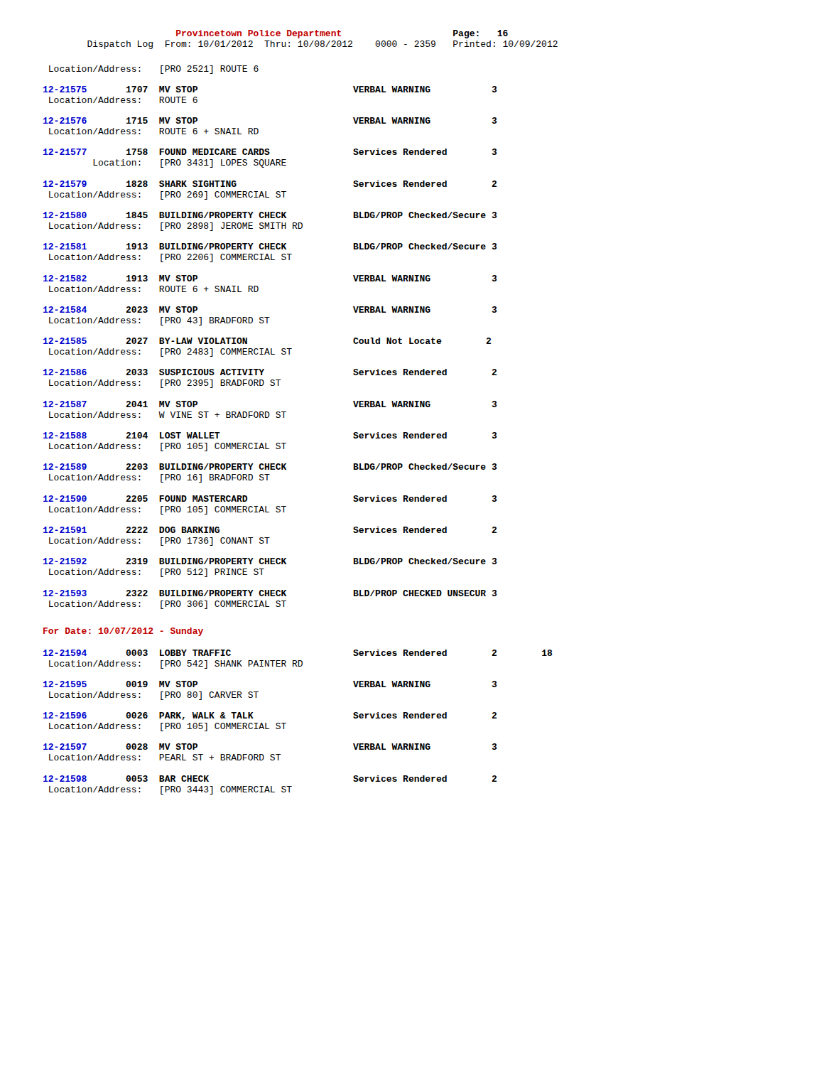Provincetown Police Department Page: 16
Dispatch Log From: 10/01/2012 Thru: 10/08/2012 0000 - 2359 Printed: 10/09/2012
Location/Address: [PRO 2521] ROUTE 6
12-21575 1707 MV STOP VERBAL WARNING 3
Location/Address: ROUTE 6
12-21576 1715 MV STOP VERBAL WARNING 3
Location/Address: ROUTE 6 + SNAIL RD
12-21577 1758 FOUND MEDICARE CARDS Services Rendered 3
Location: [PRO 3431] LOPES SQUARE
12-21579 1828 SHARK SIGHTING Services Rendered 2
Location/Address: [PRO 269] COMMERCIAL ST
12-21580 1845 BUILDING/PROPERTY CHECK BLDG/PROP Checked/Secure 3
Location/Address: [PRO 2898] JEROME SMITH RD
12-21581 1913 BUILDING/PROPERTY CHECK BLDG/PROP Checked/Secure 3
Location/Address: [PRO 2206] COMMERCIAL ST
12-21582 1913 MV STOP VERBAL WARNING 3
Location/Address: ROUTE 6 + SNAIL RD
12-21584 2023 MV STOP VERBAL WARNING 3
Location/Address: [PRO 43] BRADFORD ST
12-21585 2027 BY-LAW VIOLATION Could Not Locate 2
Location/Address: [PRO 2483] COMMERCIAL ST
12-21586 2033 SUSPICIOUS ACTIVITY Services Rendered 2
Location/Address: [PRO 2395] BRADFORD ST
12-21587 2041 MV STOP VERBAL WARNING 3
Location/Address: W VINE ST + BRADFORD ST
12-21588 2104 LOST WALLET Services Rendered 3
Location/Address: [PRO 105] COMMERCIAL ST
12-21589 2203 BUILDING/PROPERTY CHECK BLDG/PROP Checked/Secure 3
Location/Address: [PRO 16] BRADFORD ST
12-21590 2205 FOUND MASTERCARD Services Rendered 3
Location/Address: [PRO 105] COMMERCIAL ST
12-21591 2222 DOG BARKING Services Rendered 2
Location/Address: [PRO 1736] CONANT ST
12-21592 2319 BUILDING/PROPERTY CHECK BLDG/PROP Checked/Secure 3
Location/Address: [PRO 512] PRINCE ST
12-21593 2322 BUILDING/PROPERTY CHECK BLD/PROP CHECKED UNSECUR 3
Location/Address: [PRO 306] COMMERCIAL ST
For Date: 10/07/2012 - Sunday
12-21594 0003 LOBBY TRAFFIC Services Rendered 2 18
Location/Address: [PRO 542] SHANK PAINTER RD
12-21595 0019 MV STOP VERBAL WARNING 3
Location/Address: [PRO 80] CARVER ST
12-21596 0026 PARK, WALK & TALK Services Rendered 2
Location/Address: [PRO 105] COMMERCIAL ST
12-21597 0028 MV STOP VERBAL WARNING 3
Location/Address: PEARL ST + BRADFORD ST
12-21598 0053 BAR CHECK Services Rendered 2
Location/Address: [PRO 3443] COMMERCIAL ST